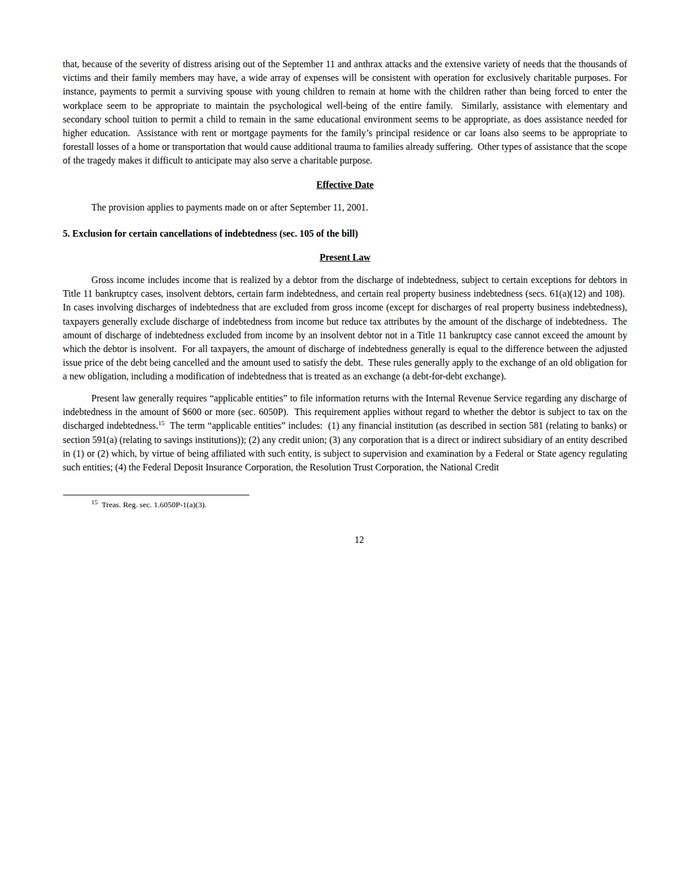that, because of the severity of distress arising out of the September 11 and anthrax attacks and the extensive variety of needs that the thousands of victims and their family members may have, a wide array of expenses will be consistent with operation for exclusively charitable purposes. For instance, payments to permit a surviving spouse with young children to remain at home with the children rather than being forced to enter the workplace seem to be appropriate to maintain the psychological well-being of the entire family. Similarly, assistance with elementary and secondary school tuition to permit a child to remain in the same educational environment seems to be appropriate, as does assistance needed for higher education. Assistance with rent or mortgage payments for the family’s principal residence or car loans also seems to be appropriate to forestall losses of a home or transportation that would cause additional trauma to families already suffering. Other types of assistance that the scope of the tragedy makes it difficult to anticipate may also serve a charitable purpose.
Effective Date
The provision applies to payments made on or after September 11, 2001.
5. Exclusion for certain cancellations of indebtedness (sec. 105 of the bill)
Present Law
Gross income includes income that is realized by a debtor from the discharge of indebtedness, subject to certain exceptions for debtors in Title 11 bankruptcy cases, insolvent debtors, certain farm indebtedness, and certain real property business indebtedness (secs. 61(a)(12) and 108). In cases involving discharges of indebtedness that are excluded from gross income (except for discharges of real property business indebtedness), taxpayers generally exclude discharge of indebtedness from income but reduce tax attributes by the amount of the discharge of indebtedness. The amount of discharge of indebtedness excluded from income by an insolvent debtor not in a Title 11 bankruptcy case cannot exceed the amount by which the debtor is insolvent. For all taxpayers, the amount of discharge of indebtedness generally is equal to the difference between the adjusted issue price of the debt being cancelled and the amount used to satisfy the debt. These rules generally apply to the exchange of an old obligation for a new obligation, including a modification of indebtedness that is treated as an exchange (a debt-for-debt exchange).
Present law generally requires “applicable entities” to file information returns with the Internal Revenue Service regarding any discharge of indebtedness in the amount of $600 or more (sec. 6050P). This requirement applies without regard to whether the debtor is subject to tax on the discharged indebtedness.15 The term “applicable entities” includes: (1) any financial institution (as described in section 581 (relating to banks) or section 591(a) (relating to savings institutions)); (2) any credit union; (3) any corporation that is a direct or indirect subsidiary of an entity described in (1) or (2) which, by virtue of being affiliated with such entity, is subject to supervision and examination by a Federal or State agency regulating such entities; (4) the Federal Deposit Insurance Corporation, the Resolution Trust Corporation, the National Credit
15 Treas. Reg. sec. 1.6050P-1(a)(3).
12